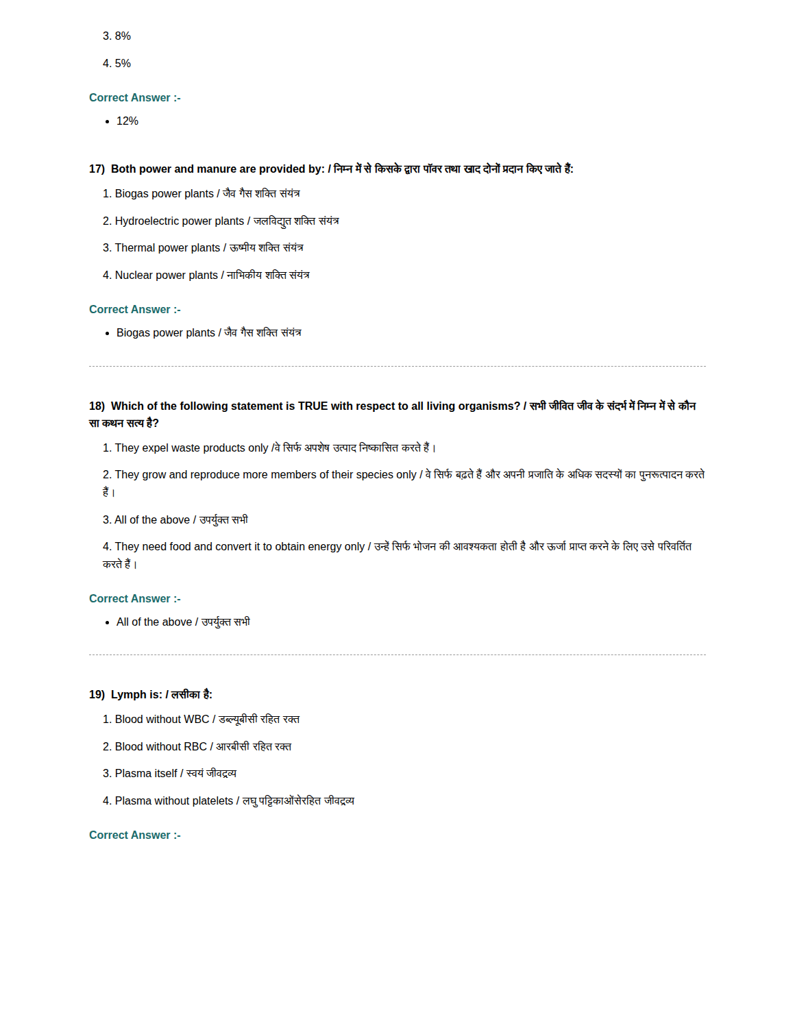3. 8%
4. 5%
Correct Answer :-
12%
17) Both power and manure are provided by: / निम्न में से किसके द्वारा पॉवर तथा खाद दोनों प्रदान किए जाते हैं:
1. Biogas power plants / जैव गैस शक्ति संयंत्र
2. Hydroelectric power plants / जलविद्युत शक्ति संयंत्र
3. Thermal power plants / ऊष्मीय शक्ति संयंत्र
4. Nuclear power plants / नाभिकीय शक्ति संयंत्र
Correct Answer :-
Biogas power plants / जैव गैस शक्ति संयंत्र
18) Which of the following statement is TRUE with respect to all living organisms? / सभी जीवित जीव के संदर्भ में निम्न में से कौन सा कथन सत्य है?
1. They expel waste products only /वे सिर्फ अपशेष उत्पाद निष्कासित करते हैं।
2. They grow and reproduce more members of their species only / वे सिर्फ बढ़ते हैं और अपनी प्रजाति के अधिक सदस्यों का पुनरूत्पादन करते हैं।
3. All of the above / उपर्युक्त सभी
4. They need food and convert it to obtain energy only / उन्हें सिर्फ भोजन की आवश्यकता होती है और ऊर्जा प्राप्त करने के लिए उसे परिवर्तित करते हैं।
Correct Answer :-
All of the above / उपर्युक्त सभी
19) Lymph is: / लसीका है:
1. Blood without WBC / डब्ल्यूबीसी रहित रक्त
2. Blood without RBC / आरबीसी रहित रक्त
3. Plasma itself / स्वयं जीवद्रव्य
4. Plasma without platelets / लघु पट्टिकाओंसेरहित जीवद्रव्य
Correct Answer :-